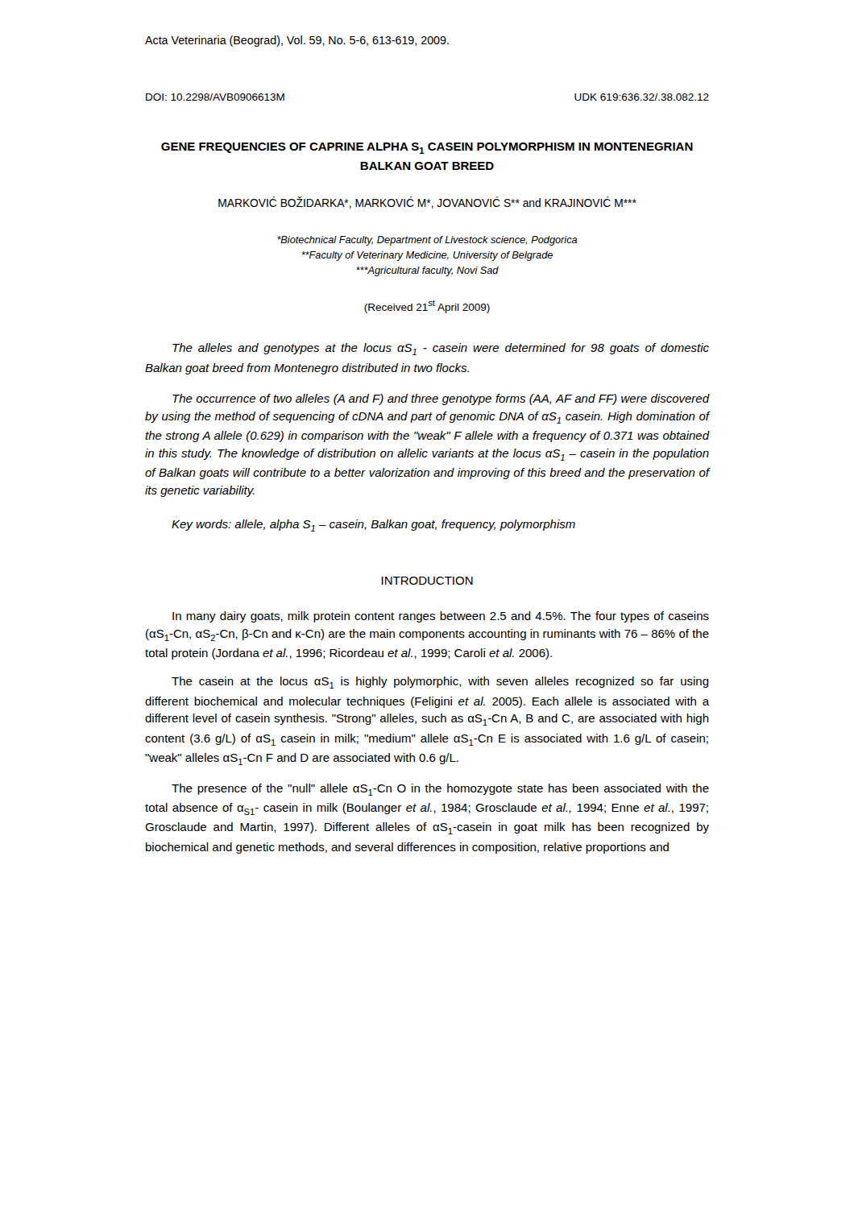Acta Veterinaria (Beograd), Vol. 59, No. 5-6, 613-619, 2009.
DOI: 10.2298/AVB0906613M UDK 619:636.32/.38.082.12
Gene Frequencies of Caprine Alpha S1 Casein Polymorphism in Montenegrian Balkan Goat Breed
MARKOVIĆ BOŽIDARKA*, MARKOVIĆ M*, JOVANOVIĆ S** and KRAJINOVIĆ M***
*Biotechnical Faculty, Department of Livestock science, Podgorica
**Faculty of Veterinary Medicine, University of Belgrade
***Agricultural faculty, Novi Sad
(Received 21st April 2009)
The alleles and genotypes at the locus αS1 - casein were determined for 98 goats of domestic Balkan goat breed from Montenegro distributed in two flocks.
The occurrence of two alleles (A and F) and three genotype forms (AA, AF and FF) were discovered by using the method of sequencing of cDNA and part of genomic DNA of αS1 casein. High domination of the strong A allele (0.629) in comparison with the "weak" F allele with a frequency of 0.371 was obtained in this study. The knowledge of distribution on allelic variants at the locus αS1 – casein in the population of Balkan goats will contribute to a better valorization and improving of this breed and the preservation of its genetic variability.
Key words: allele, alpha S1 – casein, Balkan goat, frequency, polymorphism
Introduction
In many dairy goats, milk protein content ranges between 2.5 and 4.5%. The four types of caseins (αS1-Cn, αS2-Cn, β-Cn and κ-Cn) are the main components accounting in ruminants with 76 – 86% of the total protein (Jordana et al., 1996; Ricordeau et al., 1999; Caroli et al. 2006).
The casein at the locus αS1 is highly polymorphic, with seven alleles recognized so far using different biochemical and molecular techniques (Feligini et al. 2005). Each allele is associated with a different level of casein synthesis. "Strong" alleles, such as αS1-Cn A, B and C, are associated with high content (3.6 g/L) of αS1 casein in milk; "medium" allele αS1-Cn E is associated with 1.6 g/L of casein; "weak" alleles αS1-Cn F and D are associated with 0.6 g/L.
The presence of the "null" allele αS1-Cn O in the homozygote state has been associated with the total absence of αS1- casein in milk (Boulanger et al., 1984; Grosclaude et al., 1994; Enne et al., 1997; Grosclaude and Martin, 1997). Different alleles of αS1-casein in goat milk has been recognized by biochemical and genetic methods, and several differences in composition, relative proportions and